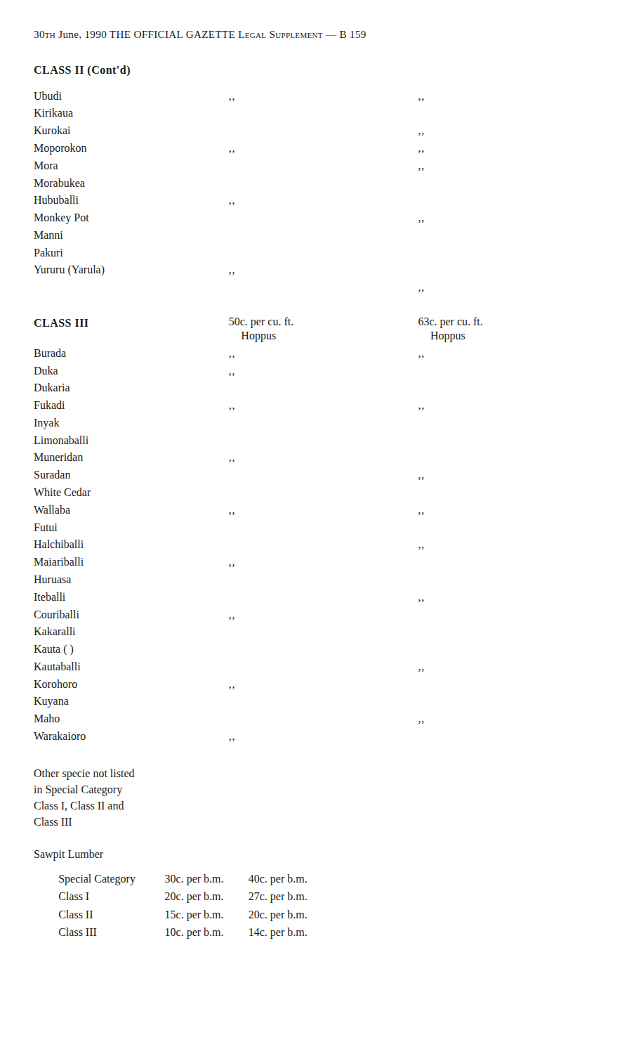30th June, 1990 THE OFFICIAL GAZETTE Legal Supplement — B 159
CLASS II (Cont'd)
| Ubudi | ,, | ,, |
| Kirikaua | | |
| Kurokai | | ,, |
| Moporokon | ,, | ,, |
| Mora | | ,, |
| Morabukea | | |
| Hububalli | ,, | |
| Monkey Pot | | ,, |
| Manni | | |
| Pakuri | | |
| Yururu (Yarula) | ,, | |
| | | ,, |
| CLASS III | 50c. per cu. ft. Hoppus | 63c. per cu. ft. Hoppus |
| Burada | ,, | ,, |
| Duka | ,, | |
| Dukaria | | |
| Fukadi | ,, | ,, |
| Inyak | | |
| Limonaballi | | |
| Muneridan | ,, | |
| Suradan | | ,, |
| White Cedar | | |
| Wallaba | ,, | ,, |
| Futui | | |
| Halchiballi | | ,, |
| Maiariballi | ,, | |
| Huruasa | | |
| Iteballi | | ,, |
| Couriballi | ,, | |
| Kakaralli | | |
| Kauta ( ) | | |
| Kautaballi | | ,, |
| Korohoro | ,, | |
| Kuyana | | |
| Maho | | ,, |
| Warakaioro | ,, | |
Other specie not listed
in Special Category
Class I, Class II and
Class III
Sawpit Lumber
| Special Category | 30c. per b.m. | 40c. per b.m. |
| Class I | 20c. per b.m. | 27c. per b.m. |
| Class II | 15c. per b.m. | 20c. per b.m. |
| Class III | 10c. per b.m. | 14c. per b.m. |